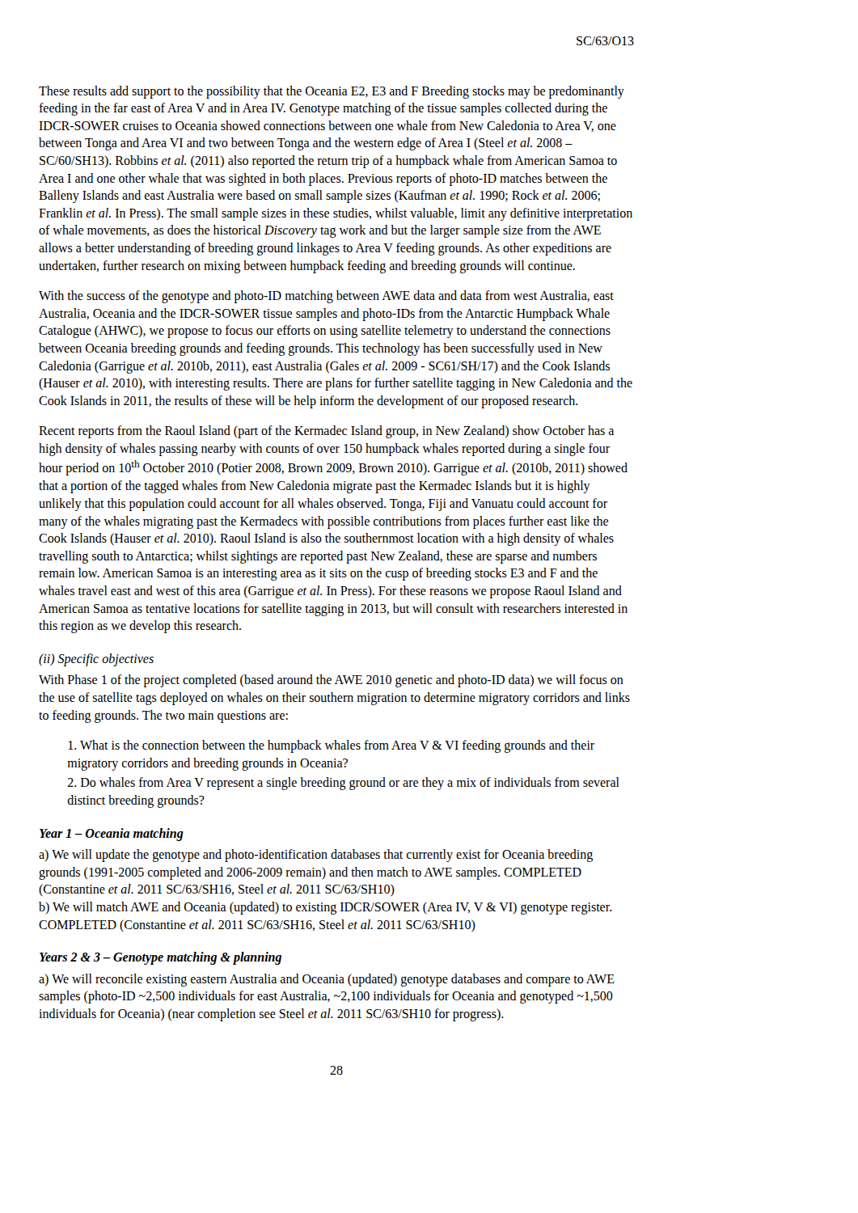SC/63/O13
These results add support to the possibility that the Oceania E2, E3 and F Breeding stocks may be predominantly feeding in the far east of Area V and in Area IV. Genotype matching of the tissue samples collected during the IDCR-SOWER cruises to Oceania showed connections between one whale from New Caledonia to Area V, one between Tonga and Area VI and two between Tonga and the western edge of Area I (Steel et al. 2008 – SC/60/SH13). Robbins et al. (2011) also reported the return trip of a humpback whale from American Samoa to Area I and one other whale that was sighted in both places. Previous reports of photo-ID matches between the Balleny Islands and east Australia were based on small sample sizes (Kaufman et al. 1990; Rock et al. 2006; Franklin et al. In Press). The small sample sizes in these studies, whilst valuable, limit any definitive interpretation of whale movements, as does the historical Discovery tag work and but the larger sample size from the AWE allows a better understanding of breeding ground linkages to Area V feeding grounds. As other expeditions are undertaken, further research on mixing between humpback feeding and breeding grounds will continue.
With the success of the genotype and photo-ID matching between AWE data and data from west Australia, east Australia, Oceania and the IDCR-SOWER tissue samples and photo-IDs from the Antarctic Humpback Whale Catalogue (AHWC), we propose to focus our efforts on using satellite telemetry to understand the connections between Oceania breeding grounds and feeding grounds. This technology has been successfully used in New Caledonia (Garrigue et al. 2010b, 2011), east Australia (Gales et al. 2009 - SC61/SH/17) and the Cook Islands (Hauser et al. 2010), with interesting results. There are plans for further satellite tagging in New Caledonia and the Cook Islands in 2011, the results of these will be help inform the development of our proposed research.
Recent reports from the Raoul Island (part of the Kermadec Island group, in New Zealand) show October has a high density of whales passing nearby with counts of over 150 humpback whales reported during a single four hour period on 10th October 2010 (Potier 2008, Brown 2009, Brown 2010). Garrigue et al. (2010b, 2011) showed that a portion of the tagged whales from New Caledonia migrate past the Kermadec Islands but it is highly unlikely that this population could account for all whales observed. Tonga, Fiji and Vanuatu could account for many of the whales migrating past the Kermadecs with possible contributions from places further east like the Cook Islands (Hauser et al. 2010). Raoul Island is also the southernmost location with a high density of whales travelling south to Antarctica; whilst sightings are reported past New Zealand, these are sparse and numbers remain low. American Samoa is an interesting area as it sits on the cusp of breeding stocks E3 and F and the whales travel east and west of this area (Garrigue et al. In Press). For these reasons we propose Raoul Island and American Samoa as tentative locations for satellite tagging in 2013, but will consult with researchers interested in this region as we develop this research.
(ii) Specific objectives
With Phase 1 of the project completed (based around the AWE 2010 genetic and photo-ID data) we will focus on the use of satellite tags deployed on whales on their southern migration to determine migratory corridors and links to feeding grounds. The two main questions are:
1. What is the connection between the humpback whales from Area V & VI feeding grounds and their migratory corridors and breeding grounds in Oceania?
2. Do whales from Area V represent a single breeding ground or are they a mix of individuals from several distinct breeding grounds?
Year 1 – Oceania matching
a) We will update the genotype and photo-identification databases that currently exist for Oceania breeding grounds (1991-2005 completed and 2006-2009 remain) and then match to AWE samples. COMPLETED (Constantine et al. 2011 SC/63/SH16, Steel et al. 2011 SC/63/SH10)
b) We will match AWE and Oceania (updated) to existing IDCR/SOWER (Area IV, V & VI) genotype register. COMPLETED (Constantine et al. 2011 SC/63/SH16, Steel et al. 2011 SC/63/SH10)
Years 2 & 3 – Genotype matching & planning
a) We will reconcile existing eastern Australia and Oceania (updated) genotype databases and compare to AWE samples (photo-ID ~2,500 individuals for east Australia, ~2,100 individuals for Oceania and genotyped ~1,500 individuals for Oceania) (near completion see Steel et al. 2011 SC/63/SH10 for progress).
28